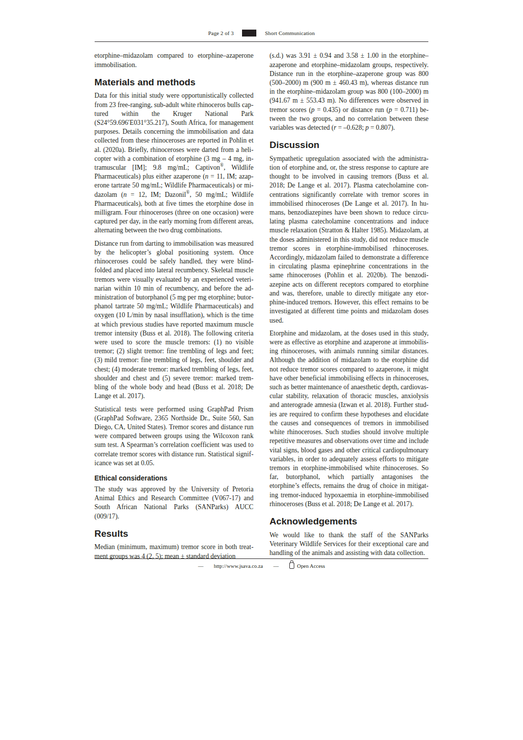Page 2 of 3 Short Communication
etorphine–midazolam compared to etorphine–azaperone immobilisation.
Materials and methods
Data for this initial study were opportunistically collected from 23 free-ranging, sub-adult white rhinoceros bulls captured within the Kruger National Park (S24°59.696′E031°35.217), South Africa, for management purposes. Details concerning the immobilisation and data collected from these rhinoceroses are reported in Pohlin et al. (2020a). Briefly, rhinoceroses were darted from a helicopter with a combination of etorphine (3 mg – 4 mg, intramuscular [IM]; 9.8 mg/mL; Captivon®, Wildlife Pharmaceuticals) plus either azaperone (n = 11, IM; azaperone tartrate 50 mg/mL; Wildlife Pharmaceuticals) or midazolam (n = 12, IM; Dazonil®, 50 mg/mL; Wildlife Pharmaceuticals), both at five times the etorphine dose in milligram. Four rhinoceroses (three on one occasion) were captured per day, in the early morning from different areas, alternating between the two drug combinations.
Distance run from darting to immobilisation was measured by the helicopter’s global positioning system. Once rhinoceroses could be safely handled, they were blindfolded and placed into lateral recumbency. Skeletal muscle tremors were visually evaluated by an experienced veterinarian within 10 min of recumbency, and before the administration of butorphanol (5 mg per mg etorphine; butorphanol tartrate 50 mg/mL; Wildlife Pharmaceuticals) and oxygen (10 L/min by nasal insufflation), which is the time at which previous studies have reported maximum muscle tremor intensity (Buss et al. 2018). The following criteria were used to score the muscle tremors: (1) no visible tremor; (2) slight tremor: fine trembling of legs and feet; (3) mild tremor: fine trembling of legs, feet, shoulder and chest; (4) moderate tremor: marked trembling of legs, feet, shoulder and chest and (5) severe tremor: marked trembling of the whole body and head (Buss et al. 2018; De Lange et al. 2017).
Statistical tests were performed using GraphPad Prism (GraphPad Software, 2365 Northside Dr., Suite 560, San Diego, CA, United States). Tremor scores and distance run were compared between groups using the Wilcoxon rank sum test. A Spearman’s correlation coefficient was used to correlate tremor scores with distance run. Statistical significance was set at 0.05.
Ethical considerations
The study was approved by the University of Pretoria Animal Ethics and Research Committee (V067-17) and South African National Parks (SANParks) AUCC (009/17).
Results
Median (minimum, maximum) tremor score in both treatment groups was 4 (2, 5); mean ± standard deviation
(s.d.) was 3.91 ± 0.94 and 3.58 ± 1.00 in the etorphine–azaperone and etorphine–midazolam groups, respectively. Distance run in the etorphine–azaperone group was 800 (500–2000) m (900 m ± 460.43 m), whereas distance run in the etorphine–midazolam group was 800 (100–2000) m (941.67 m ± 553.43 m). No differences were observed in tremor scores (p = 0.435) or distance run (p = 0.711) between the two groups, and no correlation between these variables was detected (r = –0.628; p = 0.807).
Discussion
Sympathetic upregulation associated with the administration of etorphine and, or, the stress response to capture are thought to be involved in causing tremors (Buss et al. 2018; De Lange et al. 2017). Plasma catecholamine concentrations significantly correlate with tremor scores in immobilised rhinoceroses (De Lange et al. 2017). In humans, benzodiazepines have been shown to reduce circulating plasma catecholamine concentrations and induce muscle relaxation (Stratton & Halter 1985). Midazolam, at the doses administered in this study, did not reduce muscle tremor scores in etorphine-immobilised rhinoceroses. Accordingly, midazolam failed to demonstrate a difference in circulating plasma epinephrine concentrations in the same rhinoceroses (Pohlin et al. 2020b). The benzodiazepine acts on different receptors compared to etorphine and was, therefore, unable to directly mitigate any etorphine-induced tremors. However, this effect remains to be investigated at different time points and midazolam doses used.
Etorphine and midazolam, at the doses used in this study, were as effective as etorphine and azaperone at immobilising rhinoceroses, with animals running similar distances. Although the addition of midazolam to the etorphine did not reduce tremor scores compared to azaperone, it might have other beneficial immobilising effects in rhinoceroses, such as better maintenance of anaesthetic depth, cardiovascular stability, relaxation of thoracic muscles, anxiolysis and anterograde amnesia (Izwan et al. 2018). Further studies are required to confirm these hypotheses and elucidate the causes and consequences of tremors in immobilised white rhinoceroses. Such studies should involve multiple repetitive measures and observations over time and include vital signs, blood gases and other critical cardiopulmonary variables, in order to adequately assess efforts to mitigate tremors in etorphine-immobilised white rhinoceroses. So far, butorphanol, which partially antagonises the etorphine’s effects, remains the drug of choice in mitigating tremor-induced hypoxaemia in etorphine-immobilised rhinoceroses (Buss et al. 2018; De Lange et al. 2017).
Acknowledgements
We would like to thank the staff of the SANParks Veterinary Wildlife Services for their exceptional care and handling of the animals and assisting with data collection.
— http://www.jsava.co.za — Open Access